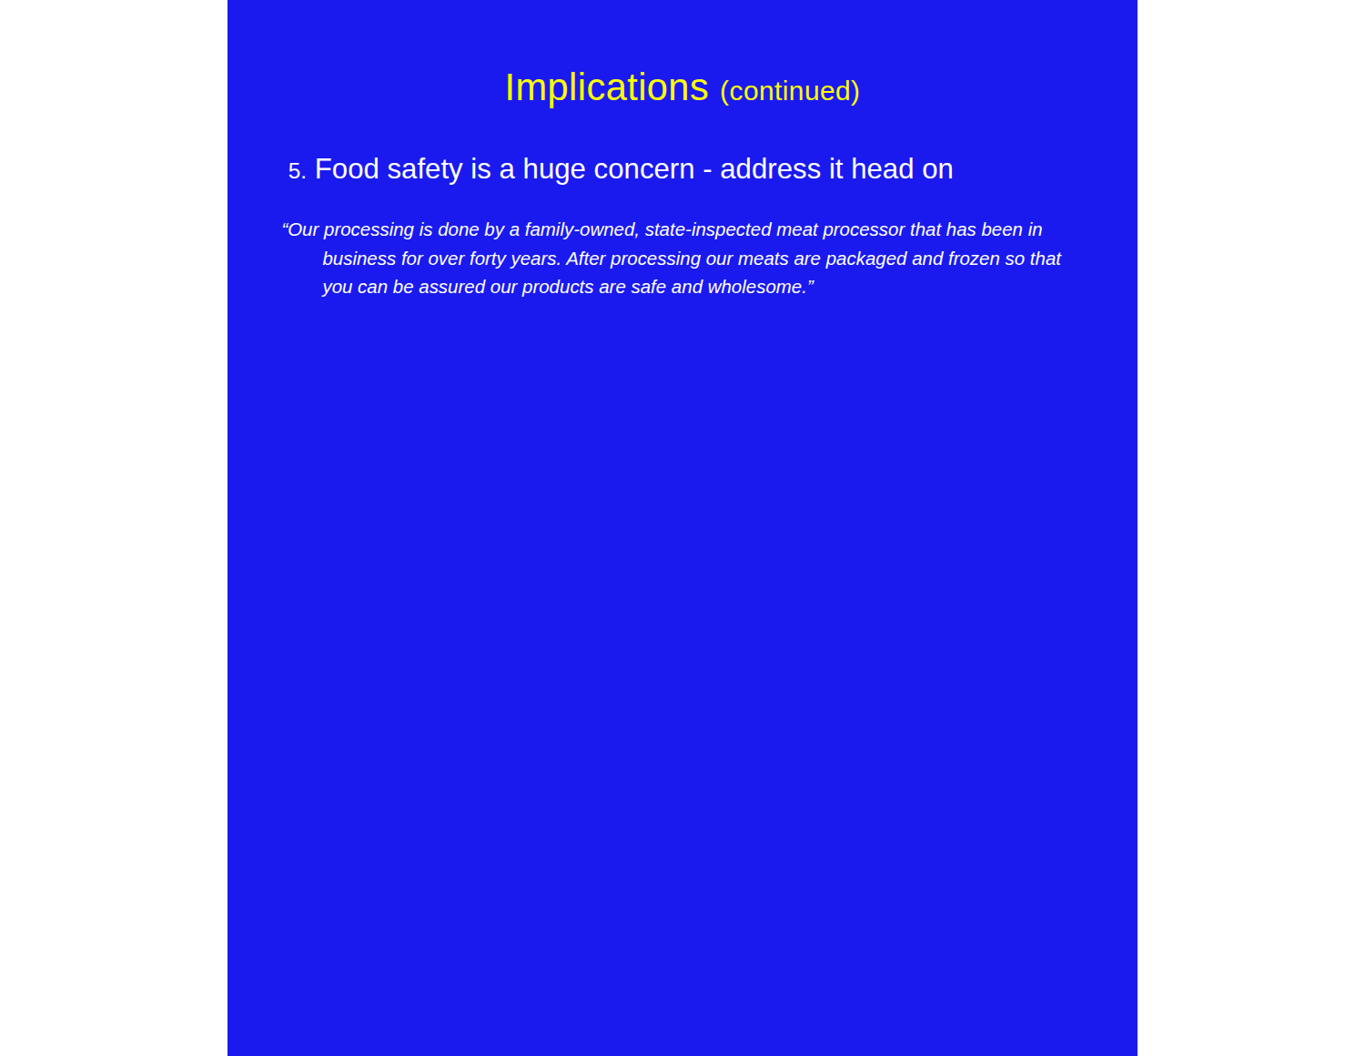Implications (continued)
5. Food safety is a huge concern - address it head on
“Our processing is done by a family-owned, state-inspected meat processor that has been in business for over forty years. After processing our meats are packaged and frozen so that you can be assured our products are safe and wholesome.”